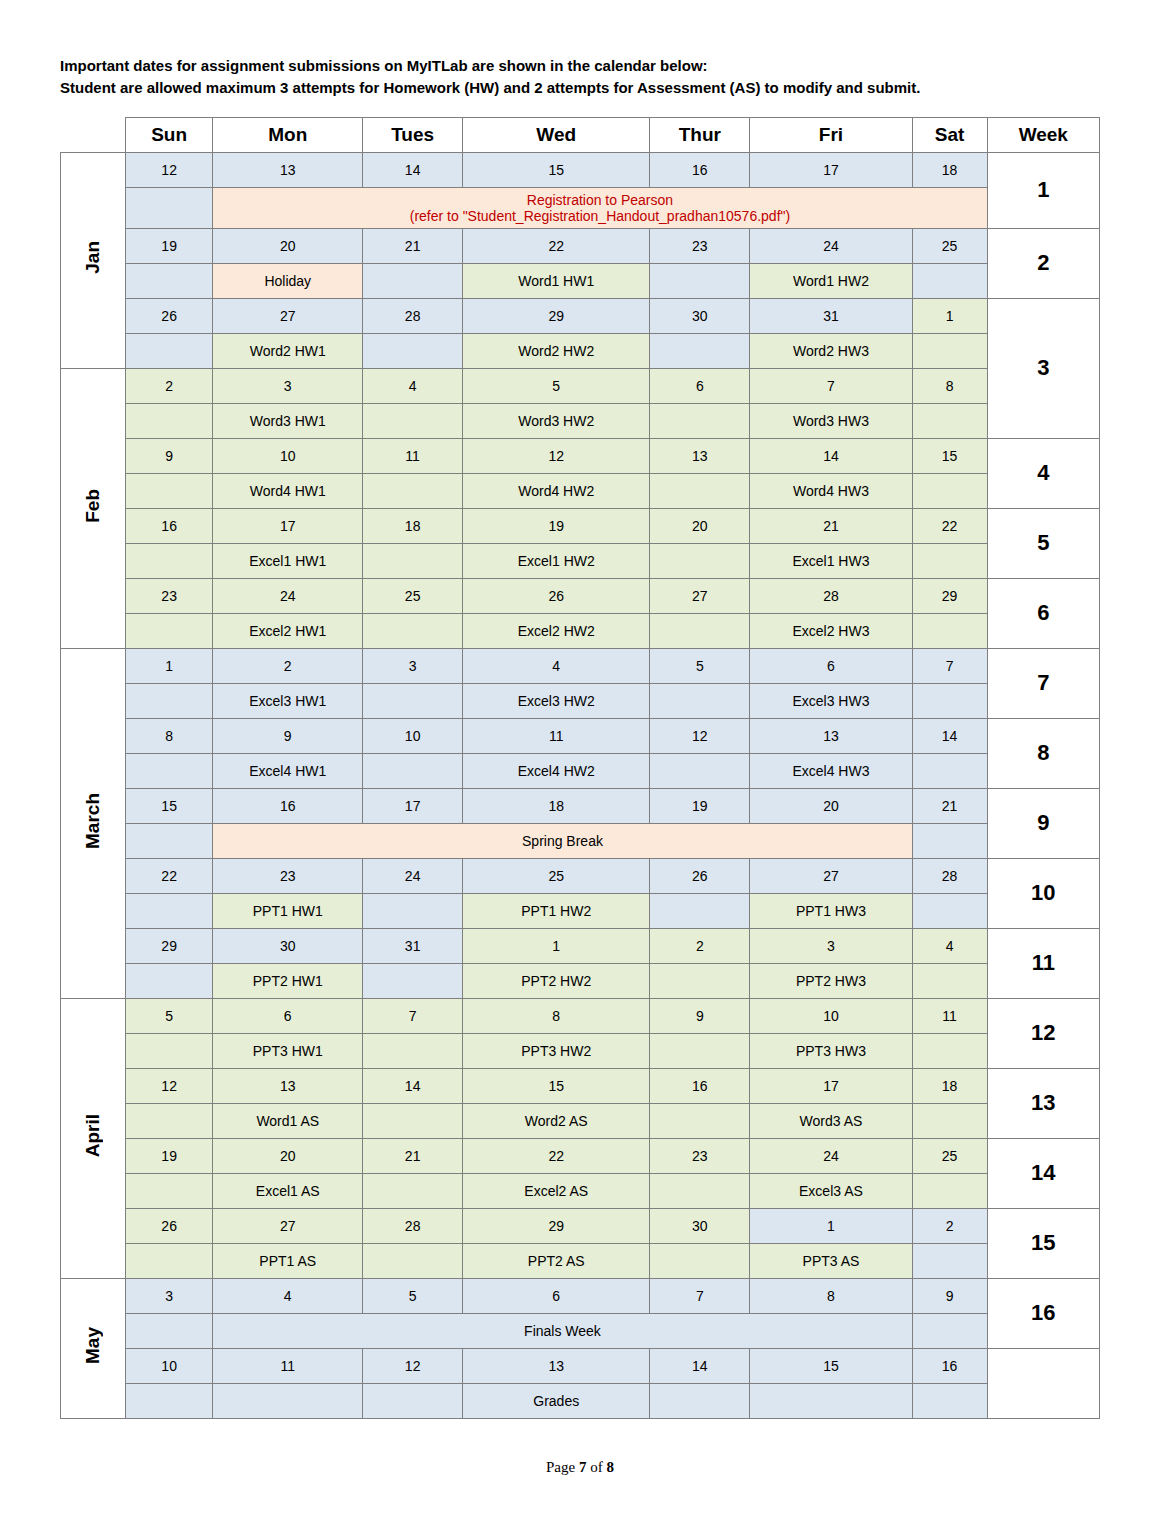Important dates for assignment submissions on MyITLab are shown in the calendar below:
Student are allowed maximum 3 attempts for Homework (HW) and 2 attempts for Assessment (AS) to modify and submit.
| | Sun | Mon | Tues | Wed | Thur | Fri | Sat | Week |
| --- | --- | --- | --- | --- | --- | --- | --- | --- |
| Jan | 12 | 13 | 14 | 15 | 16 | 17 | 18 | 1 |
| | Registration to Pearson (refer to "Student_Registration_Handout_pradhan10576.pdf") |
| 19 | 20 | 21 | 22 | 23 | 24 | 25 | 2 |
| | Holiday | | Word1 HW1 | | Word1 HW2 | |
| 26 | 27 | 28 | 29 | 30 | 31 | 1 | 3 |
| | Word2 HW1 | | Word2 HW2 | | Word2 HW3 | |
| Feb | 2 | 3 | 4 | 5 | 6 | 7 | 8 |
| | Word3 HW1 | | Word3 HW2 | | Word3 HW3 | |
| 9 | 10 | 11 | 12 | 13 | 14 | 15 | 4 |
| | Word4 HW1 | | Word4 HW2 | | Word4 HW3 | |
| 16 | 17 | 18 | 19 | 20 | 21 | 22 | 5 |
| | Excel1 HW1 | | Excel1 HW2 | | Excel1 HW3 | |
| 23 | 24 | 25 | 26 | 27 | 28 | 29 | 6 |
| | Excel2 HW1 | | Excel2 HW2 | | Excel2 HW3 | |
| March | 1 | 2 | 3 | 4 | 5 | 6 | 7 | 7 |
| | Excel3 HW1 | | Excel3 HW2 | | Excel3 HW3 | |
| 8 | 9 | 10 | 11 | 12 | 13 | 14 | 8 |
| | Excel4 HW1 | | Excel4 HW2 | | Excel4 HW3 | |
| 15 | 16 | 17 | 18 | 19 | 20 | 21 | 9 |
| | Spring Break | |
| 22 | 23 | 24 | 25 | 26 | 27 | 28 | 10 |
| | PPT1 HW1 | | PPT1 HW2 | | PPT1 HW3 | |
| 29 | 30 | 31 | 1 | 2 | 3 | 4 | 11 |
| | PPT2 HW1 | | PPT2 HW2 | | PPT2 HW3 | |
| April | 5 | 6 | 7 | 8 | 9 | 10 | 11 | 12 |
| | PPT3 HW1 | | PPT3 HW2 | | PPT3 HW3 | |
| 12 | 13 | 14 | 15 | 16 | 17 | 18 | 13 |
| | Word1 AS | | Word2 AS | | Word3 AS | |
| 19 | 20 | 21 | 22 | 23 | 24 | 25 | 14 |
| | Excel1 AS | | Excel2 AS | | Excel3 AS | |
| 26 | 27 | 28 | 29 | 30 | 1 | 2 | 15 |
| | PPT1 AS | | PPT2 AS | | PPT3 AS | |
| May | 3 | 4 | 5 | 6 | 7 | 8 | 9 | 16 |
| | Finals Week | |
| 10 | 11 | 12 | 13 | 14 | 15 | 16 | |
| | | | Grades | | | |
Page 7 of 8